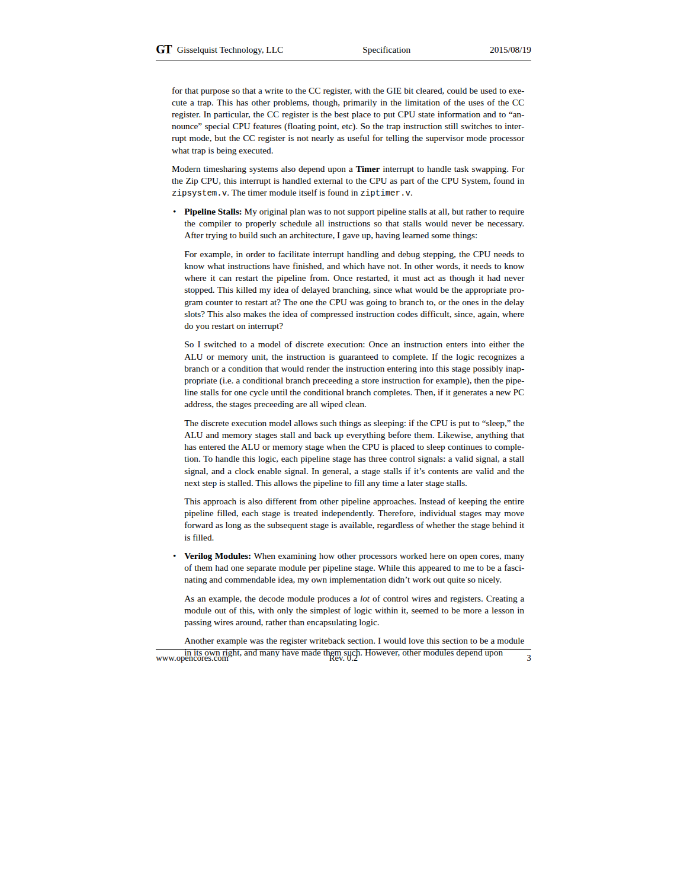GT Gisselquist Technology, LLC
Specification
2015/08/19
for that purpose so that a write to the CC register, with the GIE bit cleared, could be used to execute a trap. This has other problems, though, primarily in the limitation of the uses of the CC register. In particular, the CC register is the best place to put CPU state information and to “announce” special CPU features (floating point, etc). So the trap instruction still switches to interrupt mode, but the CC register is not nearly as useful for telling the supervisor mode processor what trap is being executed.
Modern timesharing systems also depend upon a Timer interrupt to handle task swapping. For the Zip CPU, this interrupt is handled external to the CPU as part of the CPU System, found in zipsystem.v. The timer module itself is found in ziptimer.v.
Pipeline Stalls: My original plan was to not support pipeline stalls at all, but rather to require the compiler to properly schedule all instructions so that stalls would never be necessary. After trying to build such an architecture, I gave up, having learned some things:
For example, in order to facilitate interrupt handling and debug stepping, the CPU needs to know what instructions have finished, and which have not. In other words, it needs to know where it can restart the pipeline from. Once restarted, it must act as though it had never stopped. This killed my idea of delayed branching, since what would be the appropriate program counter to restart at? The one the CPU was going to branch to, or the ones in the delay slots? This also makes the idea of compressed instruction codes difficult, since, again, where do you restart on interrupt?
So I switched to a model of discrete execution: Once an instruction enters into either the ALU or memory unit, the instruction is guaranteed to complete. If the logic recognizes a branch or a condition that would render the instruction entering into this stage possibly inappropriate (i.e. a conditional branch preceeding a store instruction for example), then the pipeline stalls for one cycle until the conditional branch completes. Then, if it generates a new PC address, the stages preceeding are all wiped clean.
The discrete execution model allows such things as sleeping: if the CPU is put to “sleep,” the ALU and memory stages stall and back up everything before them. Likewise, anything that has entered the ALU or memory stage when the CPU is placed to sleep continues to completion. To handle this logic, each pipeline stage has three control signals: a valid signal, a stall signal, and a clock enable signal. In general, a stage stalls if it’s contents are valid and the next step is stalled. This allows the pipeline to fill any time a later stage stalls.
This approach is also different from other pipeline approaches. Instead of keeping the entire pipeline filled, each stage is treated independently. Therefore, individual stages may move forward as long as the subsequent stage is available, regardless of whether the stage behind it is filled.
Verilog Modules: When examining how other processors worked here on open cores, many of them had one separate module per pipeline stage. While this appeared to me to be a fascinating and commendable idea, my own implementation didn’t work out quite so nicely.
As an example, the decode module produces a lot of control wires and registers. Creating a module out of this, with only the simplest of logic within it, seemed to be more a lesson in passing wires around, rather than encapsulating logic.
Another example was the register writeback section. I would love this section to be a module in its own right, and many have made them such. However, other modules depend upon
www.opencores.com
Rev. 0.2
3